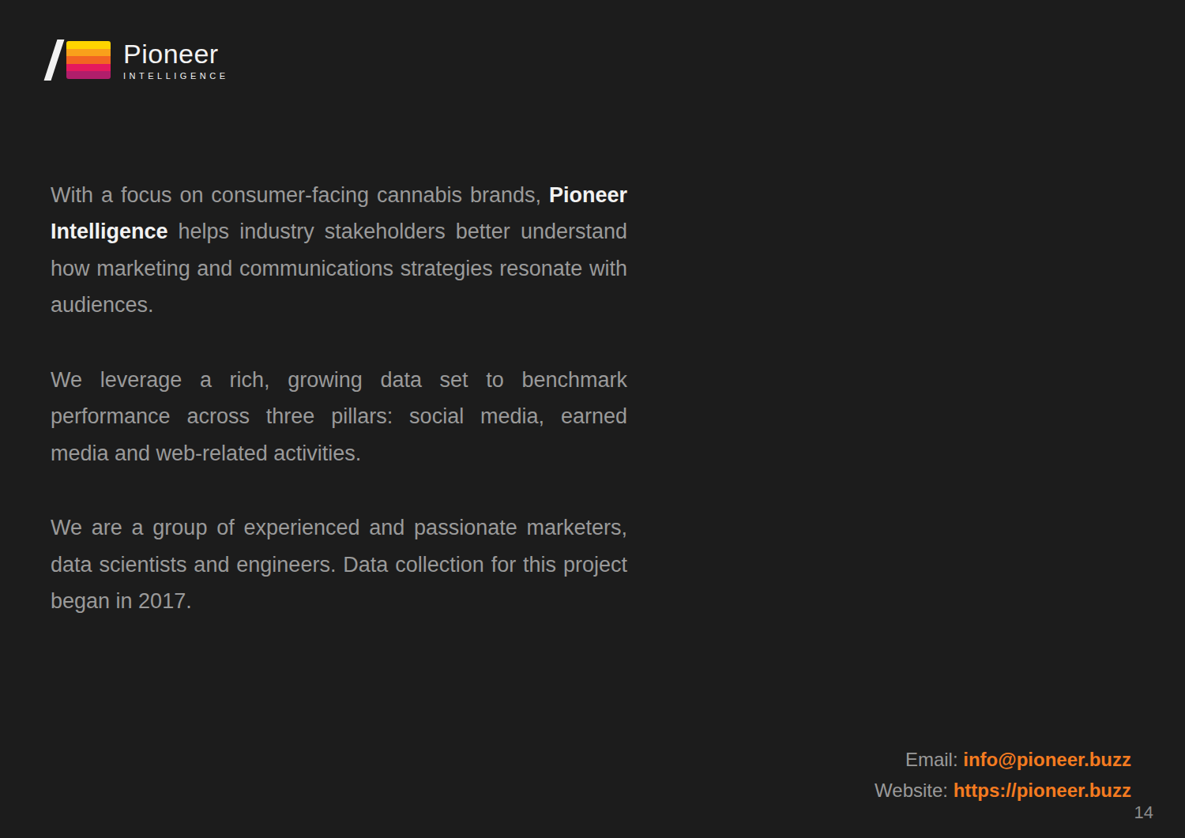Pioneer
INTELLIGENCE
With a focus on consumer-facing cannabis brands, Pioneer Intelligence helps industry stakeholders better understand how marketing and communications strategies resonate with audiences.
We leverage a rich, growing data set to benchmark performance across three pillars: social media, earned media and web-related activities.
We are a group of experienced and passionate marketers, data scientists and engineers. Data collection for this project began in 2017.
Email: info@pioneer.buzz
Website: https://pioneer.buzz
14